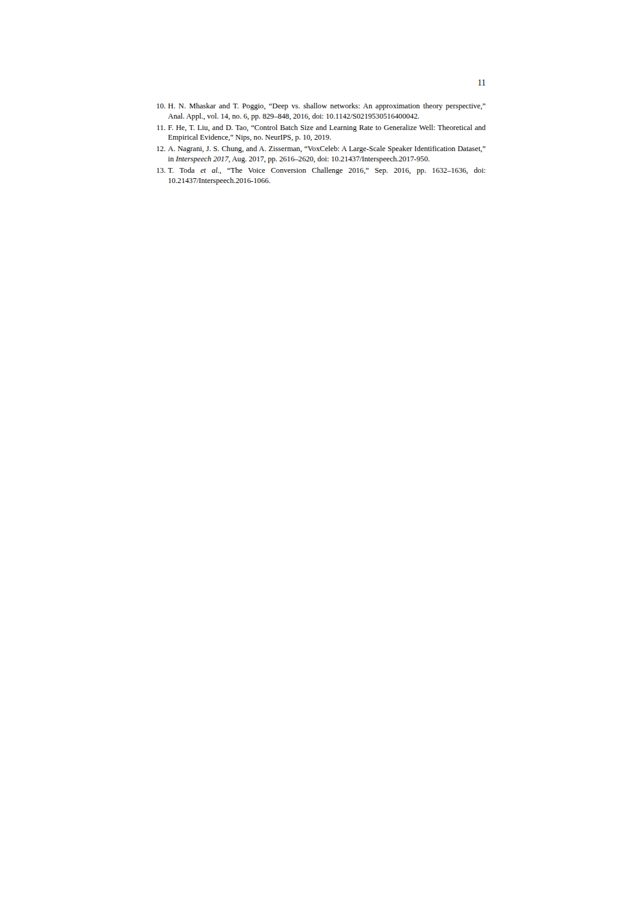11
10. H. N. Mhaskar and T. Poggio, “Deep vs. shallow networks: An approximation theory perspective,” Anal. Appl., vol. 14, no. 6, pp. 829–848, 2016, doi: 10.1142/S0219530516400042.
11. F. He, T. Liu, and D. Tao, “Control Batch Size and Learning Rate to Generalize Well: Theoretical and Empirical Evidence,” Nips, no. NeurIPS, p. 10, 2019.
12. A. Nagrani, J. S. Chung, and A. Zisserman, “VoxCeleb: A Large-Scale Speaker Identification Dataset,” in Interspeech 2017, Aug. 2017, pp. 2616–2620, doi: 10.21437/Interspeech.2017-950.
13. T. Toda et al., “The Voice Conversion Challenge 2016,” Sep. 2016, pp. 1632–1636, doi: 10.21437/Interspeech.2016-1066.